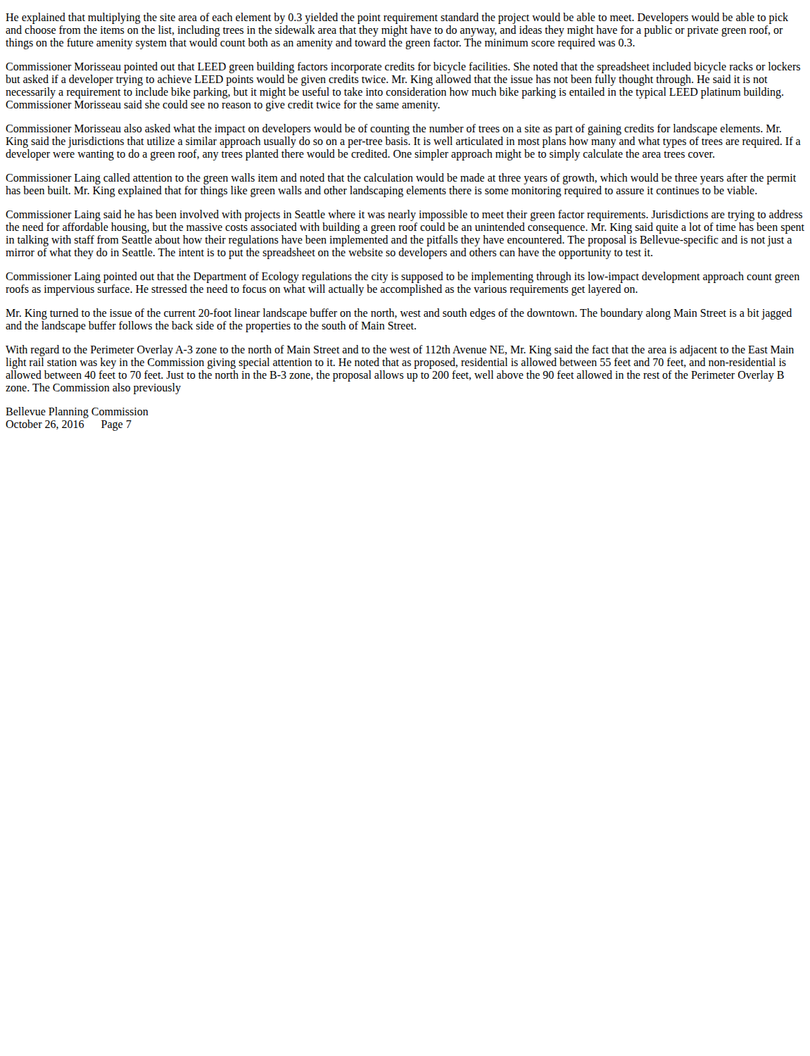He explained that multiplying the site area of each element by 0.3 yielded the point requirement standard the project would be able to meet. Developers would be able to pick and choose from the items on the list, including trees in the sidewalk area that they might have to do anyway, and ideas they might have for a public or private green roof, or things on the future amenity system that would count both as an amenity and toward the green factor. The minimum score required was 0.3.
Commissioner Morisseau pointed out that LEED green building factors incorporate credits for bicycle facilities. She noted that the spreadsheet included bicycle racks or lockers but asked if a developer trying to achieve LEED points would be given credits twice. Mr. King allowed that the issue has not been fully thought through. He said it is not necessarily a requirement to include bike parking, but it might be useful to take into consideration how much bike parking is entailed in the typical LEED platinum building. Commissioner Morisseau said she could see no reason to give credit twice for the same amenity.
Commissioner Morisseau also asked what the impact on developers would be of counting the number of trees on a site as part of gaining credits for landscape elements. Mr. King said the jurisdictions that utilize a similar approach usually do so on a per-tree basis. It is well articulated in most plans how many and what types of trees are required. If a developer were wanting to do a green roof, any trees planted there would be credited. One simpler approach might be to simply calculate the area trees cover.
Commissioner Laing called attention to the green walls item and noted that the calculation would be made at three years of growth, which would be three years after the permit has been built. Mr. King explained that for things like green walls and other landscaping elements there is some monitoring required to assure it continues to be viable.
Commissioner Laing said he has been involved with projects in Seattle where it was nearly impossible to meet their green factor requirements. Jurisdictions are trying to address the need for affordable housing, but the massive costs associated with building a green roof could be an unintended consequence. Mr. King said quite a lot of time has been spent in talking with staff from Seattle about how their regulations have been implemented and the pitfalls they have encountered. The proposal is Bellevue-specific and is not just a mirror of what they do in Seattle. The intent is to put the spreadsheet on the website so developers and others can have the opportunity to test it.
Commissioner Laing pointed out that the Department of Ecology regulations the city is supposed to be implementing through its low-impact development approach count green roofs as impervious surface. He stressed the need to focus on what will actually be accomplished as the various requirements get layered on.
Mr. King turned to the issue of the current 20-foot linear landscape buffer on the north, west and south edges of the downtown. The boundary along Main Street is a bit jagged and the landscape buffer follows the back side of the properties to the south of Main Street.
With regard to the Perimeter Overlay A-3 zone to the north of Main Street and to the west of 112th Avenue NE, Mr. King said the fact that the area is adjacent to the East Main light rail station was key in the Commission giving special attention to it. He noted that as proposed, residential is allowed between 55 feet and 70 feet, and non-residential is allowed between 40 feet to 70 feet. Just to the north in the B-3 zone, the proposal allows up to 200 feet, well above the 90 feet allowed in the rest of the Perimeter Overlay B zone. The Commission also previously
Bellevue Planning Commission
October 26, 2016 Page 7